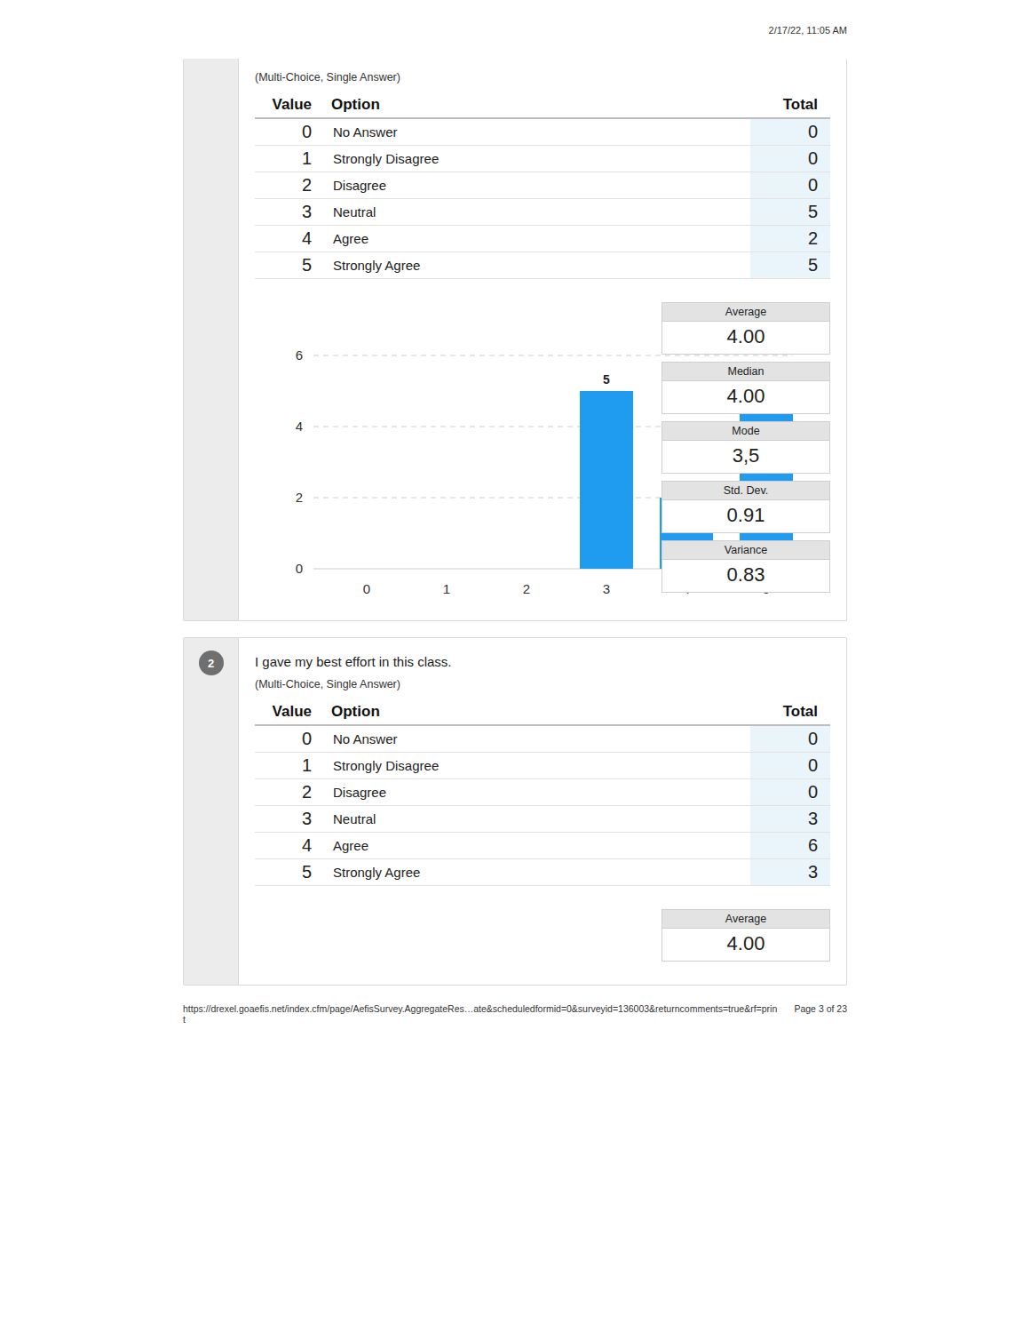2/17/22, 11:05 AM
(Multi-Choice, Single Answer)
| Value | Option | Total |
| --- | --- | --- |
| 0 | No Answer | 0 |
| 1 | Strongly Disagree | 0 |
| 2 | Disagree | 0 |
| 3 | Neutral | 5 |
| 4 | Agree | 2 |
| 5 | Strongly Agree | 5 |
0 2 4 6 0 1 2 3 4 5 5 2 5
Average
4.00
Median
4.00
Mode
3,5
Std. Dev.
0.91
Variance
0.83
2
I gave my best effort in this class.
(Multi-Choice, Single Answer)
| Value | Option | Total |
| --- | --- | --- |
| 0 | No Answer | 0 |
| 1 | Strongly Disagree | 0 |
| 2 | Disagree | 0 |
| 3 | Neutral | 3 |
| 4 | Agree | 6 |
| 5 | Strongly Agree | 3 |
Average
4.00
https://drexel.goaefis.net/index.cfm/page/AefisSurvey.AggregateRes…ate&scheduledformid=0&surveyid=136003&returncomments=true&rf=print
Page 3 of 23